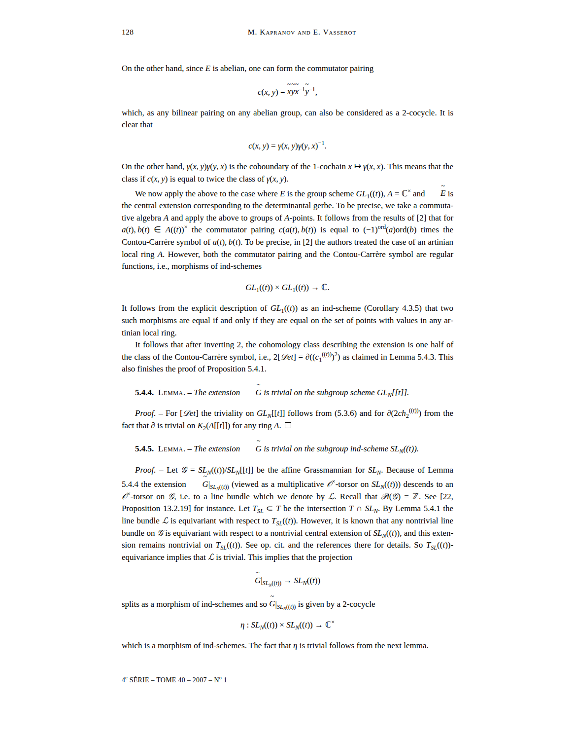128 M. Kapranov and E. Vasserot
On the other hand, since E is abelian, one can form the commutator pairing
c(x, y) = ~ ~xy~x−1~y−1,
which, as any bilinear pairing on any abelian group, can also be considered as a 2-cocycle. It is clear that
c(x, y) = γ(x, y)γ(y, x)−1.
On the other hand, γ(x, y)γ(y, x) is the coboundary of the 1-cochain x ↦ γ(x, x). This means that the class if c(x, y) is equal to twice the class of γ(x, y).
We now apply the above to the case where E is the group scheme GL1((t)), A = ℂ× and ~E is the central extension corresponding to the determinantal gerbe. To be precise, we take a commutative algebra A and apply the above to groups of A-points. It follows from the results of [2] that for a(t), b(t) ∈ A((t))× the commutator pairing c(a(t), b(t)) is equal to (−1)ord(a)ord(b) times the Contou-Carrère symbol of a(t), b(t). To be precise, in [2] the authors treated the case of an artinian local ring A. However, both the commutator pairing and the Contou-Carrère symbol are regular functions, i.e., morphisms of ind-schemes
GL1((t)) × GL1((t)) → ℂ.
It follows from the explicit description of GL1((t)) as an ind-scheme (Corollary 4.3.5) that two such morphisms are equal if and only if they are equal on the set of points with values in any artinian local ring.
It follows that after inverting 2, the cohomology class describing the extension is one half of the class of the Contou-Carrère symbol, i.e., 2[𝒟et] = ∂((c1((t)))2) as claimed in Lemma 5.4.3. This also finishes the proof of Proposition 5.4.1.
5.4.4. Lemma. – The extension ~G is trivial on the subgroup scheme GLN[[t]].
Proof. – For [𝒟et] the triviality on GLN[[t]] follows from (5.3.6) and for ∂(2ch2((t))) from the fact that ∂ is trivial on K2(A[[t]]) for any ring A.
5.4.5. Lemma. – The extension ~G is trivial on the subgroup ind-scheme SLN((t)).
Proof. – Let 𝒢 = SLN((t))/SLN[[t]] be the affine Grassmannian for SLN. Because of Lemma 5.4.4 the extension ~G|SLN((t)) (viewed as a multiplicative 𝒪×-torsor on SLN((t))) descends to an 𝒪×-torsor on 𝒢, i.e. to a line bundle which we denote by ℒ. Recall that 𝒫i(𝒢) = ℤ. See [22, Proposition 13.2.19] for instance. Let TSL ⊂ T be the intersection T ∩ SLN. By Lemma 5.4.1 the line bundle ℒ is equivariant with respect to TSL((t)). However, it is known that any nontrivial line bundle on 𝒢 is equivariant with respect to a nontrivial central extension of SLN((t)), and this extension remains nontrivial on TSL((t)). See op. cit. and the references there for details. So TSL((t))-equivariance implies that ℒ is trivial. This implies that the projection
~G|SLN((t)) → SLN((t))
splits as a morphism of ind-schemes and so ~G|SLN((t)) is given by a 2-cocycle
η : SLN((t)) × SLN((t)) → ℂ×
which is a morphism of ind-schemes. The fact that η is trivial follows from the next lemma.
4e SÉRIE – TOME 40 – 2007 – No 1